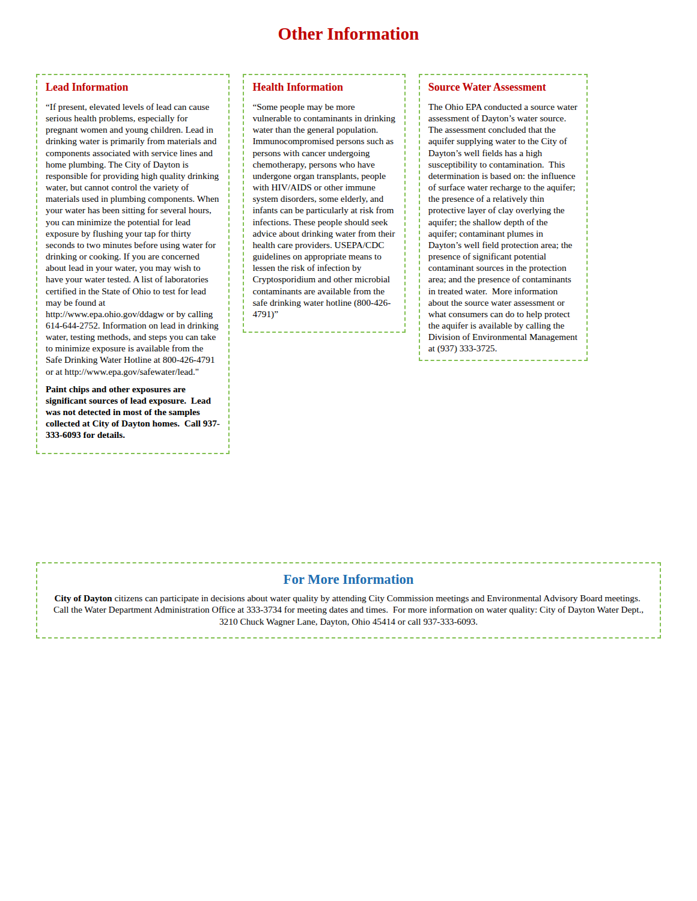Other Information
Lead Information
“If present, elevated levels of lead can cause serious health problems, especially for pregnant women and young children. Lead in drinking water is primarily from materials and components associated with service lines and home plumbing. The City of Dayton is responsible for providing high quality drinking water, but cannot control the variety of materials used in plumbing components. When your water has been sitting for several hours, you can minimize the potential for lead exposure by flushing your tap for thirty seconds to two minutes before using water for drinking or cooking. If you are concerned about lead in your water, you may wish to have your water tested. A list of laboratories certified in the State of Ohio to test for lead may be found at http://www.epa.ohio.gov/ddagw or by calling 614-644-2752. Information on lead in drinking water, testing methods, and steps you can take to minimize exposure is available from the Safe Drinking Water Hotline at 800-426-4791 or at http://www.epa.gov/safewater/lead."
Paint chips and other exposures are significant sources of lead exposure. Lead was not detected in most of the samples collected at City of Dayton homes. Call 937-333-6093 for details.
Health Information
“Some people may be more vulnerable to contaminants in drinking water than the general population. Immunocompromised persons such as persons with cancer undergoing chemotherapy, persons who have undergone organ transplants, people with HIV/AIDS or other immune system disorders, some elderly, and infants can be particularly at risk from infections. These people should seek advice about drinking water from their health care providers. USEPA/CDC guidelines on appropriate means to lessen the risk of infection by Cryptosporidium and other microbial contaminants are available from the safe drinking water hotline (800-426-4791)”
Source Water Assessment
The Ohio EPA conducted a source water assessment of Dayton’s water source. The assessment concluded that the aquifer supplying water to the City of Dayton’s well fields has a high susceptibility to contamination. This determination is based on: the influence of surface water recharge to the aquifer; the presence of a relatively thin protective layer of clay overlying the aquifer; the shallow depth of the aquifer; contaminant plumes in Dayton’s well field protection area; the presence of significant potential contaminant sources in the protection area; and the presence of contaminants in treated water. More information about the source water assessment or what consumers can do to help protect the aquifer is available by calling the Division of Environmental Management at (937) 333-3725.
For More Information
City of Dayton citizens can participate in decisions about water quality by attending City Commission meetings and Environmental Advisory Board meetings. Call the Water Department Administration Office at 333-3734 for meeting dates and times. For more information on water quality: City of Dayton Water Dept., 3210 Chuck Wagner Lane, Dayton, Ohio 45414 or call 937-333-6093.